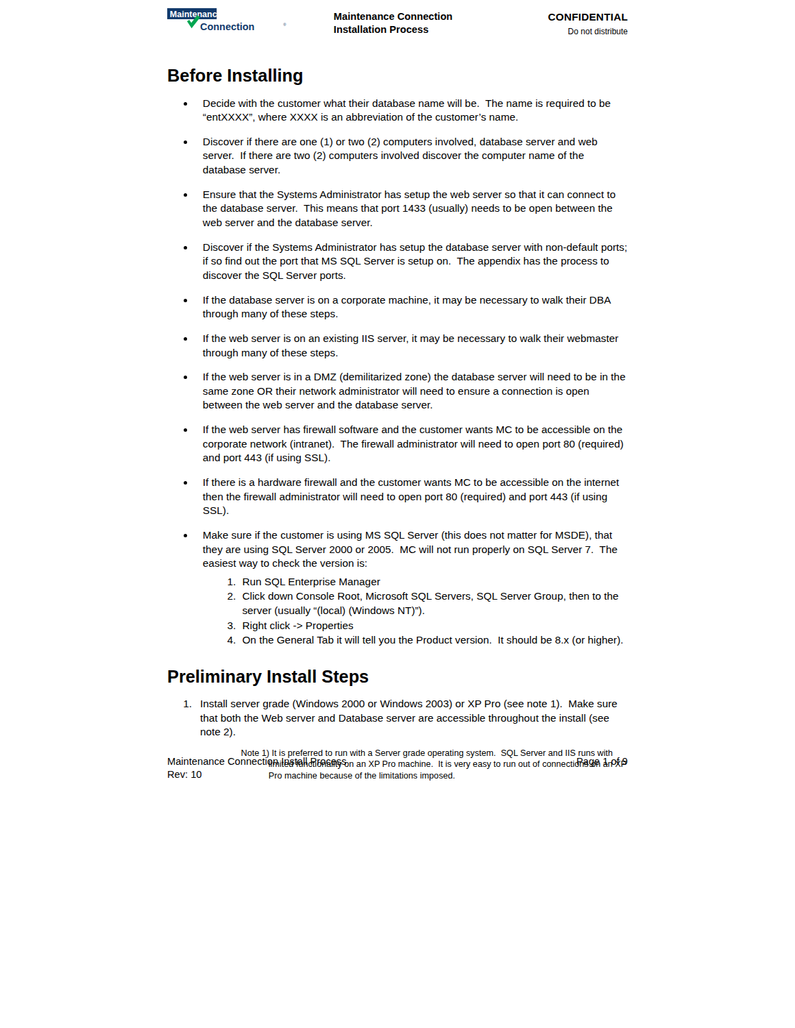Maintenance Connection
Installation Process
CONFIDENTIAL
Do not distribute
Before Installing
Decide with the customer what their database name will be. The name is required to be “entXXXX”, where XXXX is an abbreviation of the customer’s name.
Discover if there are one (1) or two (2) computers involved, database server and web server. If there are two (2) computers involved discover the computer name of the database server.
Ensure that the Systems Administrator has setup the web server so that it can connect to the database server. This means that port 1433 (usually) needs to be open between the web server and the database server.
Discover if the Systems Administrator has setup the database server with non-default ports; if so find out the port that MS SQL Server is setup on. The appendix has the process to discover the SQL Server ports.
If the database server is on a corporate machine, it may be necessary to walk their DBA through many of these steps.
If the web server is on an existing IIS server, it may be necessary to walk their webmaster through many of these steps.
If the web server is in a DMZ (demilitarized zone) the database server will need to be in the same zone OR their network administrator will need to ensure a connection is open between the web server and the database server.
If the web server has firewall software and the customer wants MC to be accessible on the corporate network (intranet). The firewall administrator will need to open port 80 (required) and port 443 (if using SSL).
If there is a hardware firewall and the customer wants MC to be accessible on the internet then the firewall administrator will need to open port 80 (required) and port 443 (if using SSL).
Make sure if the customer is using MS SQL Server (this does not matter for MSDE), that they are using SQL Server 2000 or 2005. MC will not run properly on SQL Server 7. The easiest way to check the version is:
Run SQL Enterprise Manager
Click down Console Root, Microsoft SQL Servers, SQL Server Group, then to the server (usually “(local) (Windows NT)”).
Right click -> Properties
On the General Tab it will tell you the Product version. It should be 8.x (or higher).
Preliminary Install Steps
Install server grade (Windows 2000 or Windows 2003) or XP Pro (see note 1). Make sure that both the Web server and Database server are accessible throughout the install (see note 2).
Note 1) It is preferred to run with a Server grade operating system. SQL Server and IIS runs with limited functionality on an XP Pro machine. It is very easy to run out of connections on an XP Pro machine because of the limitations imposed.
Maintenance Connection Install Process
Rev: 10
Page 1 of 9